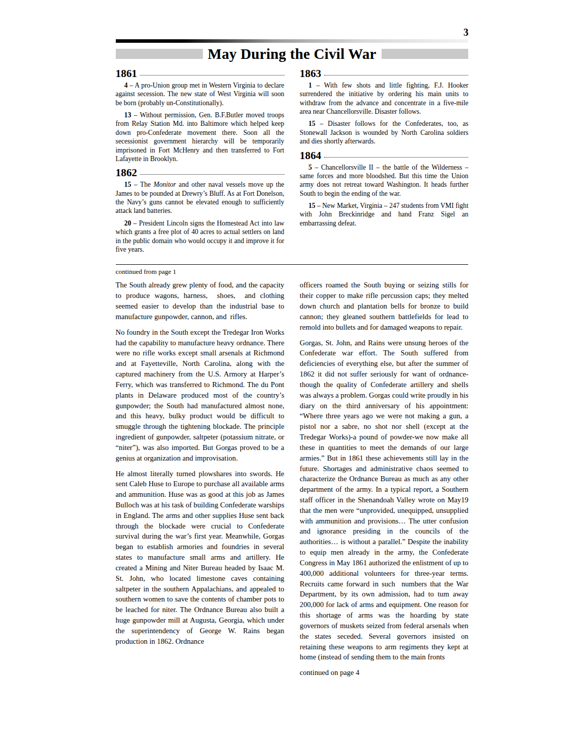3
May During the Civil War
1861
4 – A pro-Union group met in Western Virginia to declare against secession. The new state of West Virginia will soon be born (probably un-Constitutionally).
13 – Without permission, Gen. B.F.Butler moved troops from Relay Station Md. into Baltimore which helped keep down pro-Confederate movement there. Soon all the secessionist government hierarchy will be temporarily imprisoned in Fort McHenry and then transferred to Fort Lafayette in Brooklyn.
1862
15 – The Monitor and other naval vessels move up the James to be pounded at Drewry’s Bluff. As at Fort Donelson, the Navy’s guns cannot be elevated enough to sufficiently attack land batteries.
20 – President Lincoln signs the Homestead Act into law which grants a free plot of 40 acres to actual settlers on land in the public domain who would occupy it and improve it for five years.
1863
1 – With few shots and little fighting, F.J. Hooker surrendered the initiative by ordering his main units to withdraw from the advance and concentrate in a five-mile area near Chancellorsville. Disaster follows.
15 – Disaster follows for the Confederates, too, as Stonewall Jackson is wounded by North Carolina soldiers and dies shortly afterwards.
1864
5 – Chancellorsville II – the battle of the Wilderness –same forces and more bloodshed. But this time the Union army does not retreat toward Washington. It heads further South to begin the ending of the war.
15 – New Market, Virginia – 247 students from VMI fight with John Breckinridge and hand Franz Sigel an embarrassing defeat.
continued from page 1
The South already grew plenty of food, and the capacity to produce wagons, harness, shoes, and clothing seemed easier to develop than the industrial base to manufacture gunpowder, cannon, and rifles.
No foundry in the South except the Tredegar Iron Works had the capability to manufacture heavy ordnance. There were no rifle works except small arsenals at Richmond and at Fayetteville, North Carolina, along with the captured machinery from the U.S. Armory at Harper’s Ferry, which was transferred to Richmond. The du Pont plants in Delaware produced most of the country’s gunpowder; the South had manufactured almost none, and this heavy, bulky product would be difficult to smuggle through the tightening blockade. The principle ingredient of gunpowder, saltpeter (potassium nitrate, or “niter”), was also imported. But Gorgas proved to be a genius at organization and improvisation.
He almost literally turned plowshares into swords. He sent Caleb Huse to Europe to purchase all available arms and ammunition. Huse was as good at this job as James Bulloch was at his task of building Confederate warships in England. The arms and other supplies Huse sent back through the blockade were crucial to Confederate survival during the war’s first year. Meanwhile, Gorgas began to establish armories and foundries in several states to manufacture small arms and artillery. He created a Mining and Niter Bureau headed by Isaac M. St. John, who located limestone caves containing saltpeter in the southern Appalachians, and appealed to southern women to save the contents of chamber pots to be leached for niter. The Ordnance Bureau also built a huge gunpowder mill at Augusta, Georgia, which under the superintendency of George W. Rains began production in 1862. Ordnance
officers roamed the South buying or seizing stills for their copper to make rifle percussion caps; they melted down church and plantation bells for bronze to build cannon; they gleaned southern battlefields for lead to remold into bullets and for damaged weapons to repair.
Gorgas, St. John, and Rains were unsung heroes of the Confederate war effort. The South suffered from deficiencies of everything else, but after the summer of 1862 it did not suffer seriously for want of ordnance-though the quality of Confederate artillery and shells was always a problem. Gorgas could write proudly in his diary on the third anniversary of his appointment: “Where three years ago we were not making a gun, a pistol nor a sabre, no shot nor shell (except at the Tredegar Works)-a pound of powder-we now make all these in quantities to meet the demands of our large armies.” But in 1861 these achievements still lay in the future. Shortages and administrative chaos seemed to characterize the Ordnance Bureau as much as any other department of the army. In a typical report, a Southern staff officer in the Shenandoah Valley wrote on May19 that the men were “unprovided, unequipped, unsupplied with ammunition and provisions… The utter confusion and ignorance presiding in the councils of the authorities… is without a parallel.” Despite the inability to equip men already in the army, the Confederate Congress in May 1861 authorized the enlistment of up to 400,000 additional volunteers for three-year terms. Recruits came forward in such numbers that the War Department, by its own admission, had to tum away 200,000 for lack of arms and equipment. One reason for this shortage of arms was the hoarding by state governors of muskets seized from federal arsenals when the states seceded. Several governors insisted on retaining these weapons to arm regiments they kept at home (instead of sending them to the main fronts
continued on page 4